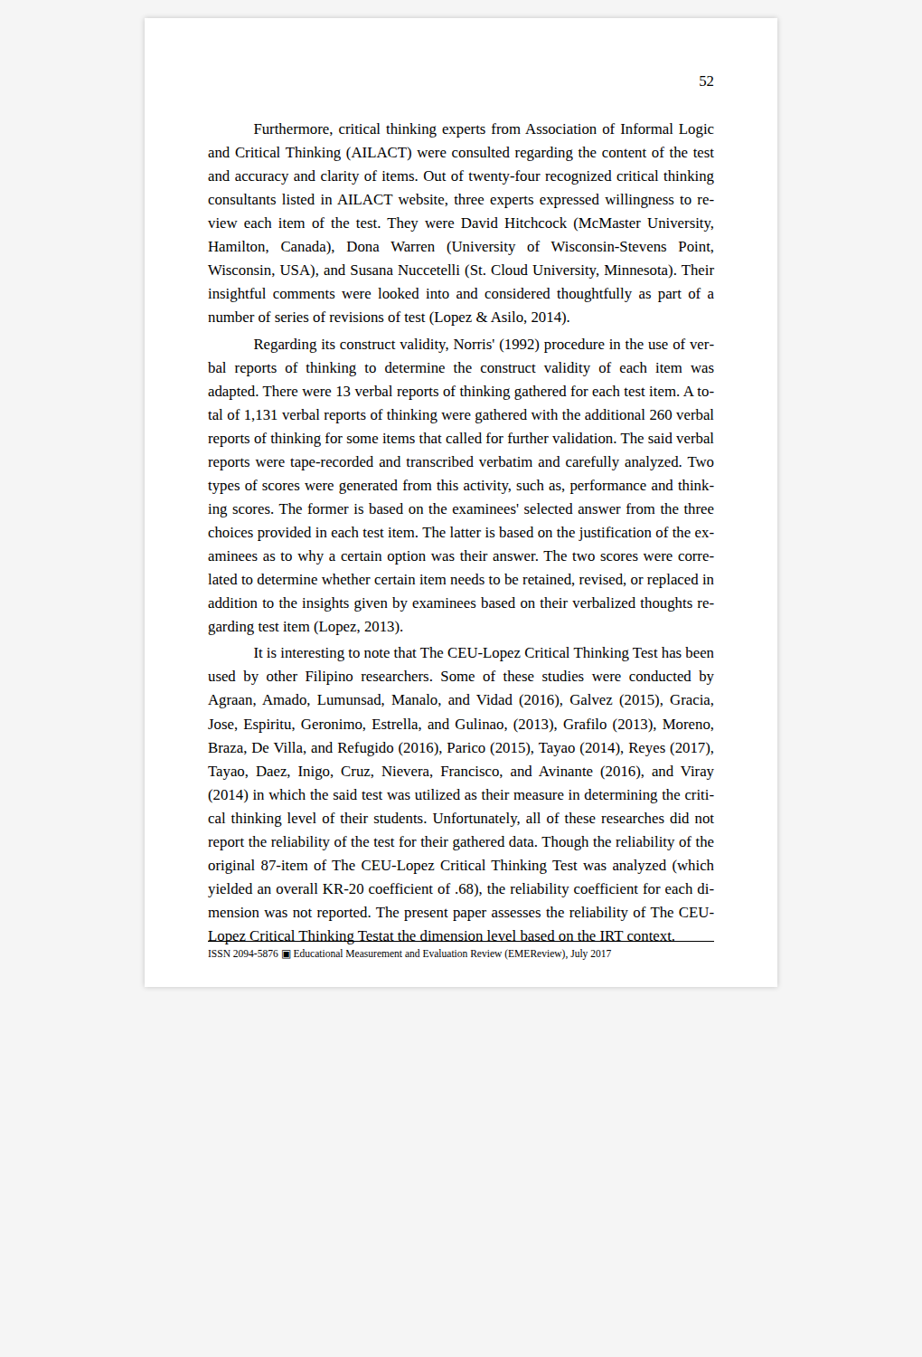52
Furthermore, critical thinking experts from Association of Informal Logic and Critical Thinking (AILACT) were consulted regarding the content of the test and accuracy and clarity of items. Out of twenty-four recognized critical thinking consultants listed in AILACT website, three experts expressed willingness to review each item of the test. They were David Hitchcock (McMaster University, Hamilton, Canada), Dona Warren (University of Wisconsin-Stevens Point, Wisconsin, USA), and Susana Nuccetelli (St. Cloud University, Minnesota). Their insightful comments were looked into and considered thoughtfully as part of a number of series of revisions of test (Lopez & Asilo, 2014).
Regarding its construct validity, Norris' (1992) procedure in the use of verbal reports of thinking to determine the construct validity of each item was adapted. There were 13 verbal reports of thinking gathered for each test item. A total of 1,131 verbal reports of thinking were gathered with the additional 260 verbal reports of thinking for some items that called for further validation. The said verbal reports were tape-recorded and transcribed verbatim and carefully analyzed. Two types of scores were generated from this activity, such as, performance and thinking scores. The former is based on the examinees' selected answer from the three choices provided in each test item. The latter is based on the justification of the examinees as to why a certain option was their answer. The two scores were correlated to determine whether certain item needs to be retained, revised, or replaced in addition to the insights given by examinees based on their verbalized thoughts regarding test item (Lopez, 2013).
It is interesting to note that The CEU-Lopez Critical Thinking Test has been used by other Filipino researchers. Some of these studies were conducted by Agraan, Amado, Lumunsad, Manalo, and Vidad (2016), Galvez (2015), Gracia, Jose, Espiritu, Geronimo, Estrella, and Gulinao, (2013), Grafilo (2013), Moreno, Braza, De Villa, and Refugido (2016), Parico (2015), Tayao (2014), Reyes (2017), Tayao, Daez, Inigo, Cruz, Nievera, Francisco, and Avinante (2016), and Viray (2014) in which the said test was utilized as their measure in determining the critical thinking level of their students. Unfortunately, all of these researches did not report the reliability of the test for their gathered data. Though the reliability of the original 87-item of The CEU-Lopez Critical Thinking Test was analyzed (which yielded an overall KR-20 coefficient of .68), the reliability coefficient for each dimension was not reported. The present paper assesses the reliability of The CEU-Lopez Critical Thinking Testat the dimension level based on the IRT context.
ISSN 2094-5876 ▣ Educational Measurement and Evaluation Review (EMEReview), July 2017